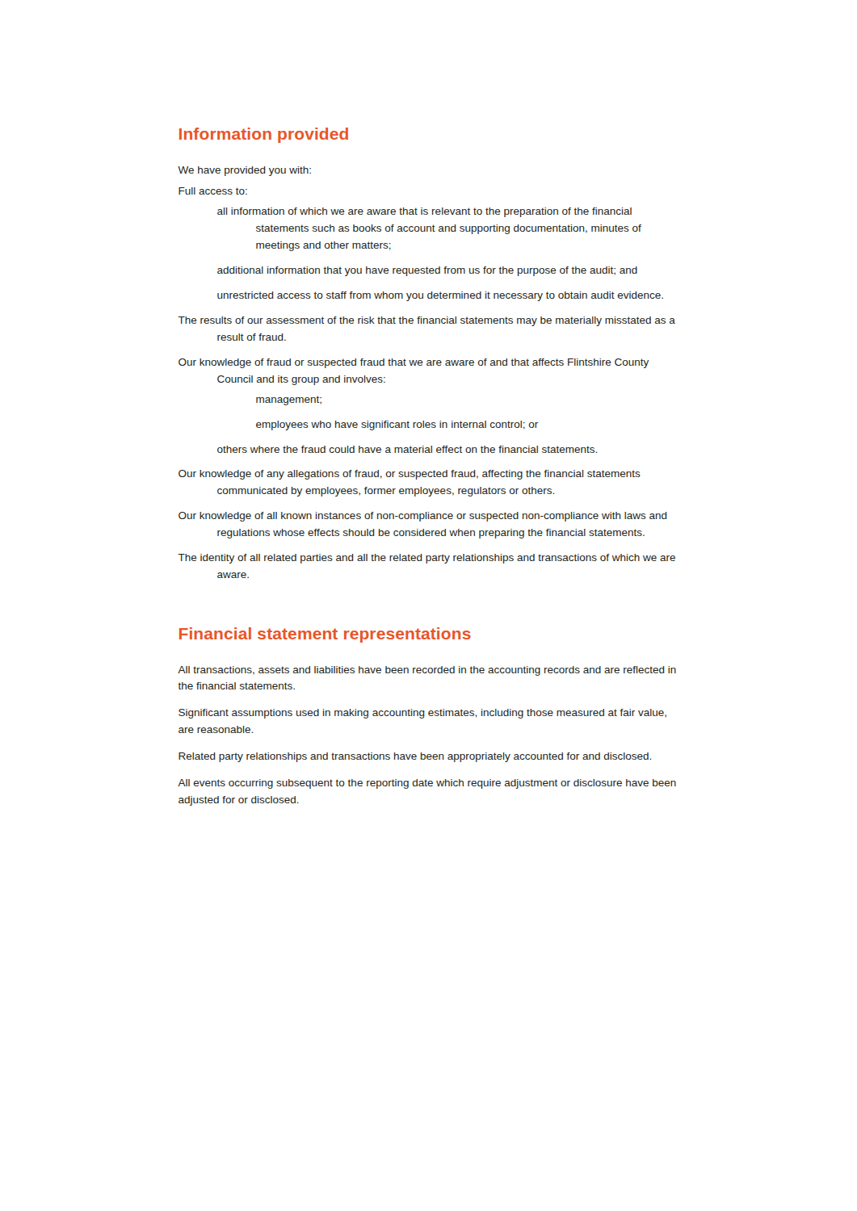Information provided
We have provided you with:
Full access to:
all information of which we are aware that is relevant to the preparation of the financial statements such as books of account and supporting documentation, minutes of meetings and other matters;
additional information that you have requested from us for the purpose of the audit; and
unrestricted access to staff from whom you determined it necessary to obtain audit evidence.
The results of our assessment of the risk that the financial statements may be materially misstated as a result of fraud.
Our knowledge of fraud or suspected fraud that we are aware of and that affects Flintshire County Council and its group and involves:
management;
employees who have significant roles in internal control; or
others where the fraud could have a material effect on the financial statements.
Our knowledge of any allegations of fraud, or suspected fraud, affecting the financial statements communicated by employees, former employees, regulators or others.
Our knowledge of all known instances of non-compliance or suspected non-compliance with laws and regulations whose effects should be considered when preparing the financial statements.
The identity of all related parties and all the related party relationships and transactions of which we are aware.
Financial statement representations
All transactions, assets and liabilities have been recorded in the accounting records and are reflected in the financial statements.
Significant assumptions used in making accounting estimates, including those measured at fair value, are reasonable.
Related party relationships and transactions have been appropriately accounted for and disclosed.
All events occurring subsequent to the reporting date which require adjustment or disclosure have been adjusted for or disclosed.